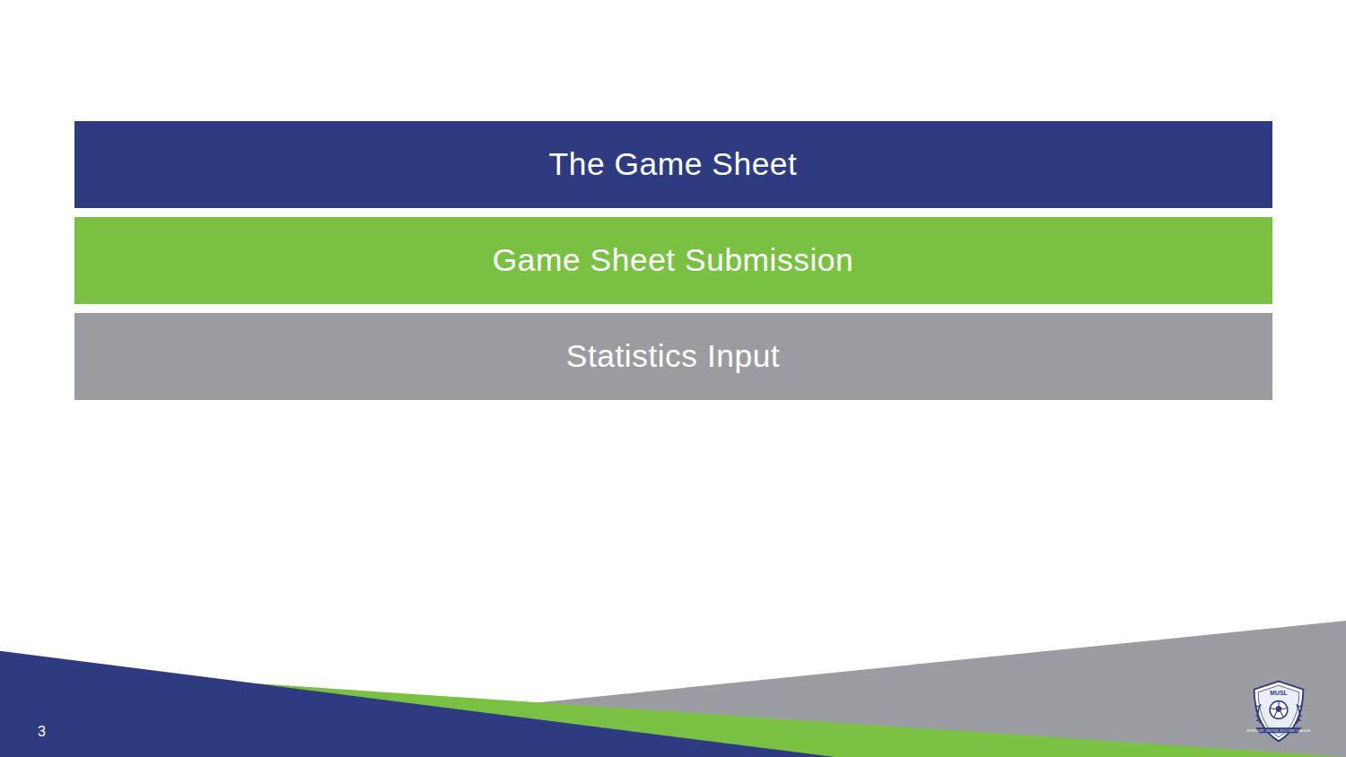The Game Sheet
Game Sheet Submission
Statistics Input
3
MUSL crest MUSL MISSOURI UNITED SOCCER LEAGUE